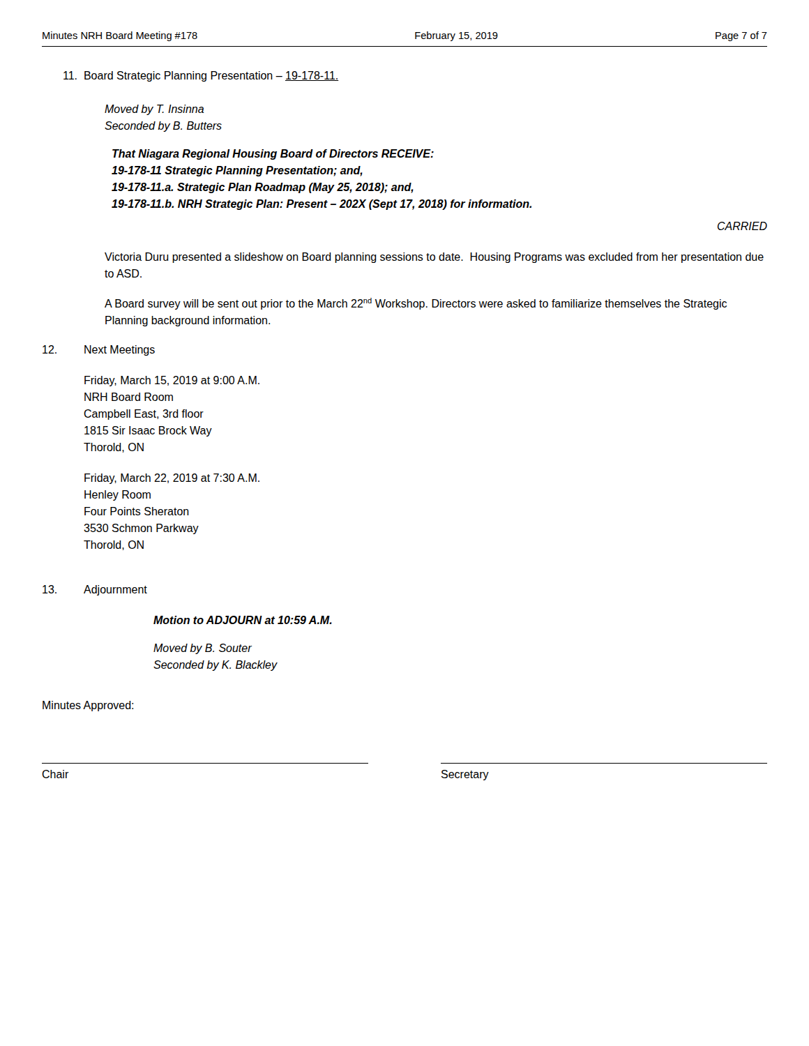Minutes NRH Board Meeting #178
February 15, 2019
Page 7 of 7
11. Board Strategic Planning Presentation – 19-178-11.
Moved by T. Insinna
Seconded by B. Butters
That Niagara Regional Housing Board of Directors RECEIVE:
19-178-11 Strategic Planning Presentation; and,
19-178-11.a. Strategic Plan Roadmap (May 25, 2018); and,
19-178-11.b. NRH Strategic Plan: Present – 202X (Sept 17, 2018) for information.
CARRIED
Victoria Duru presented a slideshow on Board planning sessions to date. Housing Programs was excluded from her presentation due to ASD.
A Board survey will be sent out prior to the March 22nd Workshop. Directors were asked to familiarize themselves the Strategic Planning background information.
12.
Next Meetings
Friday, March 15, 2019 at 9:00 A.M.
NRH Board Room
Campbell East, 3rd floor
1815 Sir Isaac Brock Way
Thorold, ON
Friday, March 22, 2019 at 7:30 A.M.
Henley Room
Four Points Sheraton
3530 Schmon Parkway
Thorold, ON
13.
Adjournment
Motion to ADJOURN at 10:59 A.M.
Moved by B. Souter
Seconded by K. Blackley
Minutes Approved:
Chair
Secretary